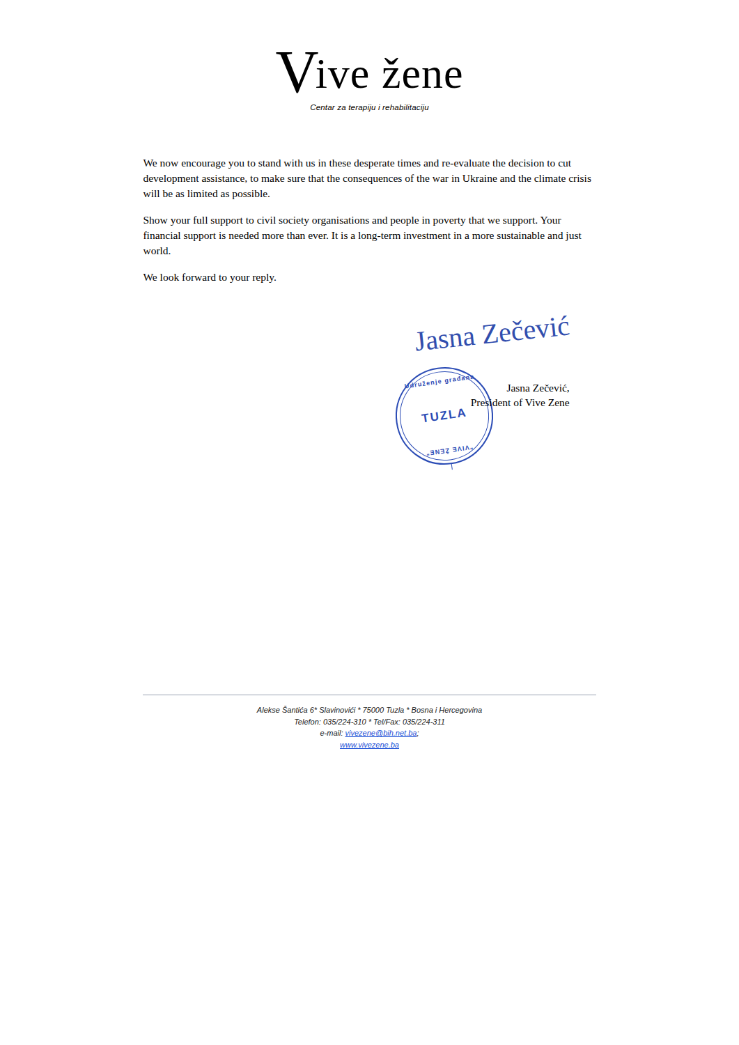Vive žene
Centar za terapiju i rehabilitaciju
We now encourage you to stand with us in these desperate times and re-evaluate the decision to cut development assistance, to make sure that the consequences of the war in Ukraine and the climate crisis will be as limited as possible.
Show your full support to civil society organisations and people in poverty that we support. Your financial support is needed more than ever. It is a long-term investment in a more sustainable and just world.
We look forward to your reply.
Jasna Zečević
Udruženje građana
TUZLA
"VIVE ŽENE"
Jasna Zečević,
President of Vive Zene
Alekse Šantića 6* Slavinovići * 75000 Tuzla * Bosna i Hercegovina
Telefon: 035/224-310 * Tel/Fax: 035/224-311
e-mail: vivezene@bih.net.ba;
www.vivezene.ba